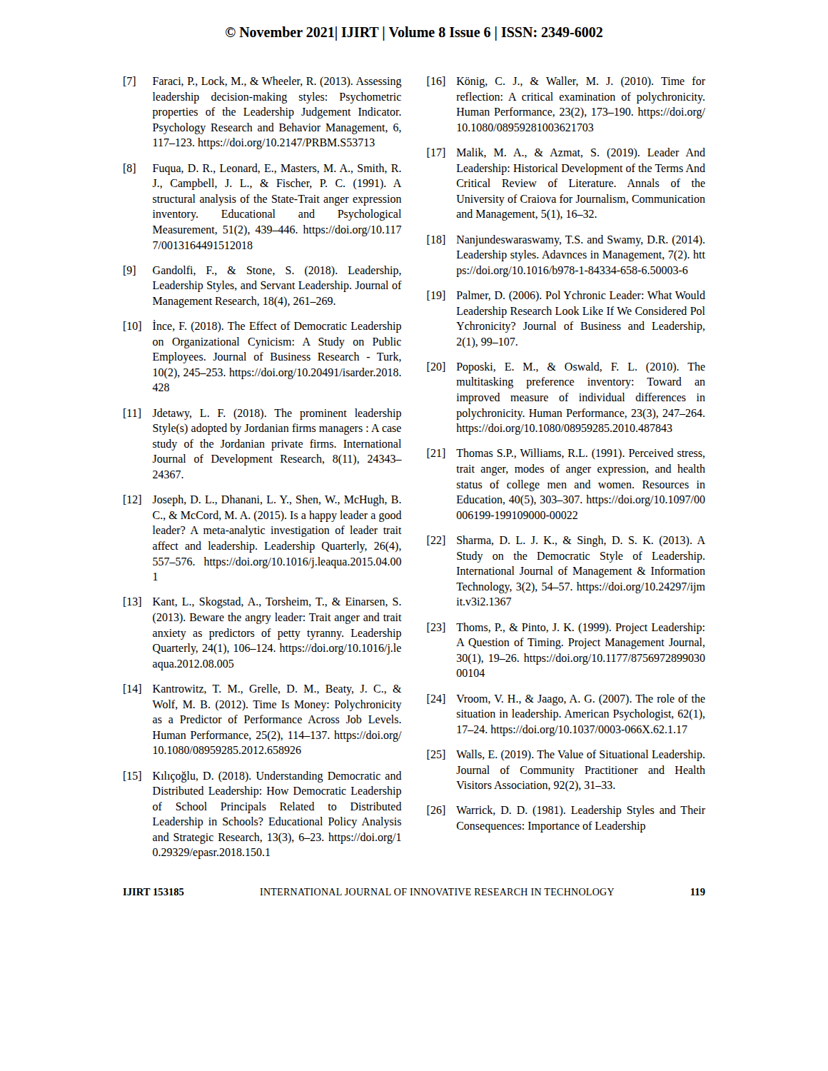© November 2021| IJIRT | Volume 8 Issue 6 | ISSN: 2349-6002
[7] Faraci, P., Lock, M., & Wheeler, R. (2013). Assessing leadership decision-making styles: Psychometric properties of the Leadership Judgement Indicator. Psychology Research and Behavior Management, 6, 117–123. https://doi.org/10.2147/PRBM.S53713
[8] Fuqua, D. R., Leonard, E., Masters, M. A., Smith, R. J., Campbell, J. L., & Fischer, P. C. (1991). A structural analysis of the State-Trait anger expression inventory. Educational and Psychological Measurement, 51(2), 439–446. https://doi.org/10.1177/0013164491512018
[9] Gandolfi, F., & Stone, S. (2018). Leadership, Leadership Styles, and Servant Leadership. Journal of Management Research, 18(4), 261–269.
[10] İnce, F. (2018). The Effect of Democratic Leadership on Organizational Cynicism: A Study on Public Employees. Journal of Business Research - Turk, 10(2), 245–253. https://doi.org/10.20491/isarder.2018.428
[11] Jdetawy, L. F. (2018). The prominent leadership Style(s) adopted by Jordanian firms managers : A case study of the Jordanian private firms. International Journal of Development Research, 8(11), 24343–24367.
[12] Joseph, D. L., Dhanani, L. Y., Shen, W., McHugh, B. C., & McCord, M. A. (2015). Is a happy leader a good leader? A meta-analytic investigation of leader trait affect and leadership. Leadership Quarterly, 26(4), 557–576. https://doi.org/10.1016/j.leaqua.2015.04.001
[13] Kant, L., Skogstad, A., Torsheim, T., & Einarsen, S. (2013). Beware the angry leader: Trait anger and trait anxiety as predictors of petty tyranny. Leadership Quarterly, 24(1), 106–124. https://doi.org/10.1016/j.leaqua.2012.08.005
[14] Kantrowitz, T. M., Grelle, D. M., Beaty, J. C., & Wolf, M. B. (2012). Time Is Money: Polychronicity as a Predictor of Performance Across Job Levels. Human Performance, 25(2), 114–137. https://doi.org/10.1080/08959285.2012.658926
[15] Kılıçoğlu, D. (2018). Understanding Democratic and Distributed Leadership: How Democratic Leadership of School Principals Related to Distributed Leadership in Schools? Educational Policy Analysis and Strategic Research, 13(3), 6–23. https://doi.org/10.29329/epasr.2018.150.1
[16] König, C. J., & Waller, M. J. (2010). Time for reflection: A critical examination of polychronicity. Human Performance, 23(2), 173–190. https://doi.org/10.1080/08959281003621703
[17] Malik, M. A., & Azmat, S. (2019). Leader And Leadership: Historical Development of the Terms And Critical Review of Literature. Annals of the University of Craiova for Journalism, Communication and Management, 5(1), 16–32.
[18] Nanjundeswaraswamy, T.S. and Swamy, D.R. (2014). Leadership styles. Adavnces in Management, 7(2). https://doi.org/10.1016/b978-1-84334-658-6.50003-6
[19] Palmer, D. (2006). Pol Ychronic Leader: What Would Leadership Research Look Like If We Considered Pol Ychronicity? Journal of Business and Leadership, 2(1), 99–107.
[20] Poposki, E. M., & Oswald, F. L. (2010). The multitasking preference inventory: Toward an improved measure of individual differences in polychronicity. Human Performance, 23(3), 247–264. https://doi.org/10.1080/08959285.2010.487843
[21] Thomas S.P., Williams, R.L. (1991). Perceived stress, trait anger, modes of anger expression, and health status of college men and women. Resources in Education, 40(5), 303–307. https://doi.org/10.1097/00006199-199109000-00022
[22] Sharma, D. L. J. K., & Singh, D. S. K. (2013). A Study on the Democratic Style of Leadership. International Journal of Management & Information Technology, 3(2), 54–57. https://doi.org/10.24297/ijmit.v3i2.1367
[23] Thoms, P., & Pinto, J. K. (1999). Project Leadership: A Question of Timing. Project Management Journal, 30(1), 19–26. https://doi.org/10.1177/875697289903000104
[24] Vroom, V. H., & Jaago, A. G. (2007). The role of the situation in leadership. American Psychologist, 62(1), 17–24. https://doi.org/10.1037/0003-066X.62.1.17
[25] Walls, E. (2019). The Value of Situational Leadership. Journal of Community Practitioner and Health Visitors Association, 92(2), 31–33.
[26] Warrick, D. D. (1981). Leadership Styles and Their Consequences: Importance of Leadership
IJIRT 153185 INTERNATIONAL JOURNAL OF INNOVATIVE RESEARCH IN TECHNOLOGY 119